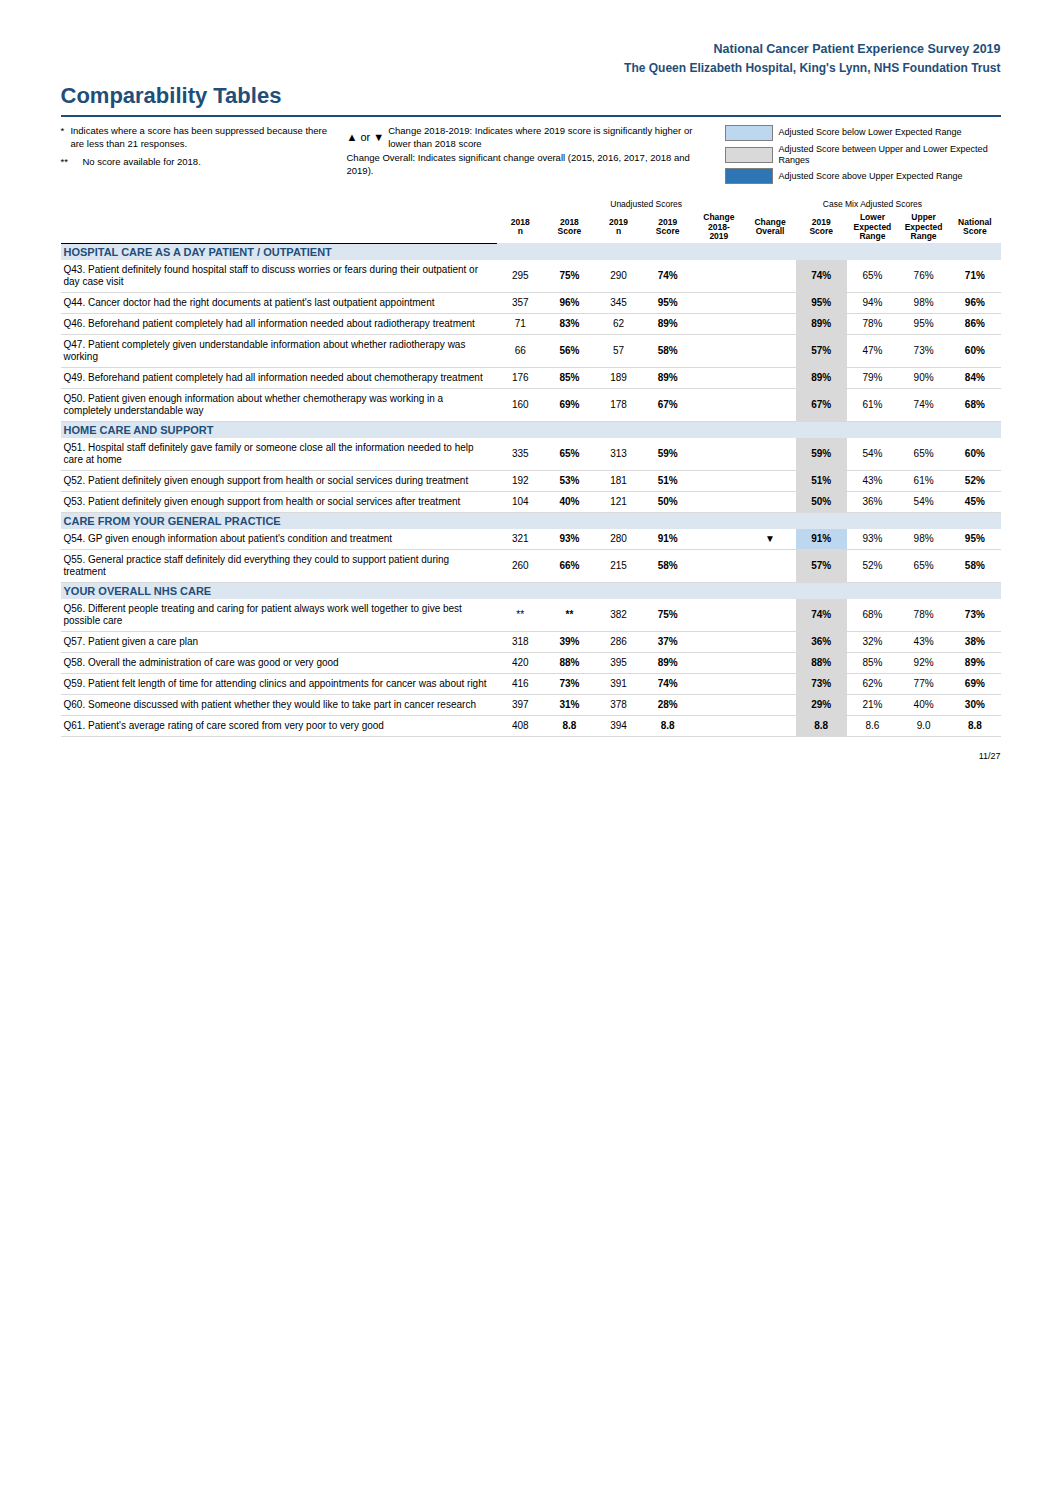National Cancer Patient Experience Survey 2019
The Queen Elizabeth Hospital, King's Lynn, NHS Foundation Trust
Comparability Tables
*
Indicates where a score has been suppressed because there are less than 21 responses.
**
No score available for 2018.
▲ or ▼ Change 2018-2019: Indicates where 2019 score is significantly higher or lower than 2018 score
Change Overall: Indicates significant change overall (2015, 2016, 2017, 2018 and 2019).
Adjusted Score below Lower Expected Range
Adjusted Score between Upper and Lower Expected Ranges
Adjusted Score above Upper Expected Range
| | Unadjusted Scores | Case Mix Adjusted Scores | |
| --- | --- | --- | --- |
| | 2018 n | 2018 Score | 2019 n | 2019 Score | Change 2018- 2019 | Change Overall | 2019 Score | Lower Expected Range | Upper Expected Range | National Score |
| HOSPITAL CARE AS A DAY PATIENT / OUTPATIENT |
| Q43. Patient definitely found hospital staff to discuss worries or fears during their outpatient or day case visit | 295 | 75% | 290 | 74% | | | 74% | 65% | 76% | 71% |
| Q44. Cancer doctor had the right documents at patient's last outpatient appointment | 357 | 96% | 345 | 95% | | | 95% | 94% | 98% | 96% |
| Q46. Beforehand patient completely had all information needed about radiotherapy treatment | 71 | 83% | 62 | 89% | | | 89% | 78% | 95% | 86% |
| Q47. Patient completely given understandable information about whether radiotherapy was working | 66 | 56% | 57 | 58% | | | 57% | 47% | 73% | 60% |
| Q49. Beforehand patient completely had all information needed about chemotherapy treatment | 176 | 85% | 189 | 89% | | | 89% | 79% | 90% | 84% |
| Q50. Patient given enough information about whether chemotherapy was working in a completely understandable way | 160 | 69% | 178 | 67% | | | 67% | 61% | 74% | 68% |
| HOME CARE AND SUPPORT |
| Q51. Hospital staff definitely gave family or someone close all the information needed to help care at home | 335 | 65% | 313 | 59% | | | 59% | 54% | 65% | 60% |
| Q52. Patient definitely given enough support from health or social services during treatment | 192 | 53% | 181 | 51% | | | 51% | 43% | 61% | 52% |
| Q53. Patient definitely given enough support from health or social services after treatment | 104 | 40% | 121 | 50% | | | 50% | 36% | 54% | 45% |
| CARE FROM YOUR GENERAL PRACTICE |
| Q54. GP given enough information about patient's condition and treatment | 321 | 93% | 280 | 91% | | ▼ | 91% | 93% | 98% | 95% |
| Q55. General practice staff definitely did everything they could to support patient during treatment | 260 | 66% | 215 | 58% | | | 57% | 52% | 65% | 58% |
| YOUR OVERALL NHS CARE |
| Q56. Different people treating and caring for patient always work well together to give best possible care | ** | ** | 382 | 75% | | | 74% | 68% | 78% | 73% |
| Q57. Patient given a care plan | 318 | 39% | 286 | 37% | | | 36% | 32% | 43% | 38% |
| Q58. Overall the administration of care was good or very good | 420 | 88% | 395 | 89% | | | 88% | 85% | 92% | 89% |
| Q59. Patient felt length of time for attending clinics and appointments for cancer was about right | 416 | 73% | 391 | 74% | | | 73% | 62% | 77% | 69% |
| Q60. Someone discussed with patient whether they would like to take part in cancer research | 397 | 31% | 378 | 28% | | | 29% | 21% | 40% | 30% |
| Q61. Patient's average rating of care scored from very poor to very good | 408 | 8.8 | 394 | 8.8 | | | 8.8 | 8.6 | 9.0 | 8.8 |
11/27